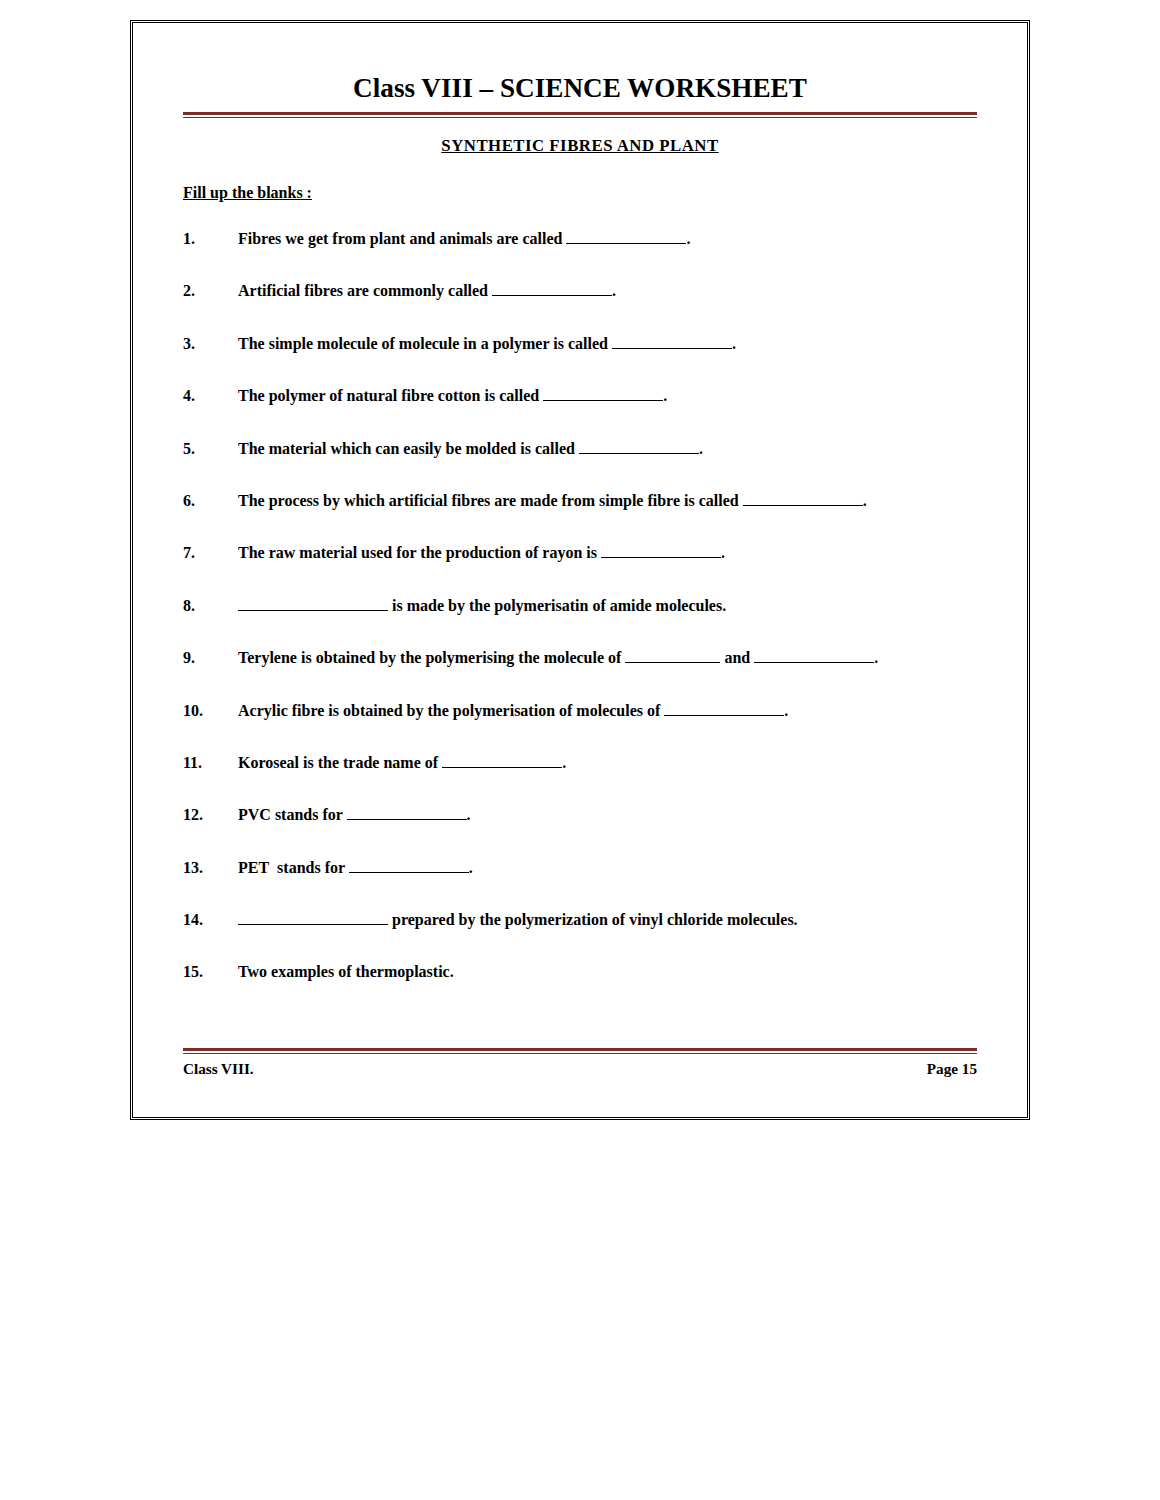Class VIII – SCIENCE WORKSHEET
SYNTHETIC FIBRES AND PLANT
Fill up the blanks :
1. Fibres we get from plant and animals are called .
2. Artificial fibres are commonly called .
3. The simple molecule of molecule in a polymer is called .
4. The polymer of natural fibre cotton is called .
5. The material which can easily be molded is called .
6. The process by which artificial fibres are made from simple fibre is called .
7. The raw material used for the production of rayon is .
8. is made by the polymerisatin of amide molecules.
9. Terylene is obtained by the polymerising the molecule of and .
10. Acrylic fibre is obtained by the polymerisation of molecules of .
11. Koroseal is the trade name of .
12. PVC stands for .
13. PET stands for .
14. prepared by the polymerization of vinyl chloride molecules.
15. Two examples of thermoplastic.
Class VIII. Page 15